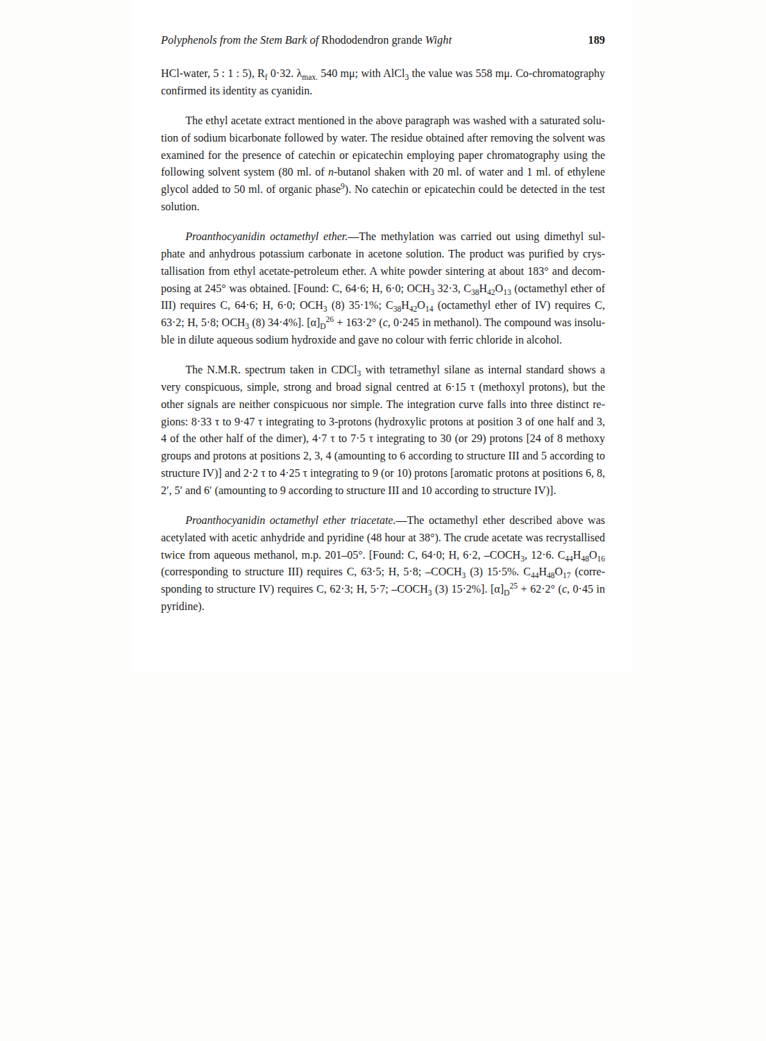Polyphenols from the Stem Bark of Rhododendron grande Wight 189
HCl-water, 5 : 1 : 5), Rf 0·32. λmax. 540 mμ; with AlCl3 the value was 558 mμ. Co-chromatography confirmed its identity as cyanidin.
The ethyl acetate extract mentioned in the above paragraph was washed with a saturated solution of sodium bicarbonate followed by water. The residue obtained after removing the solvent was examined for the presence of catechin or epicatechin employing paper chromatography using the following solvent system (80 ml. of n-butanol shaken with 20 ml. of water and 1 ml. of ethylene glycol added to 50 ml. of organic phase9). No catechin or epicatechin could be detected in the test solution.
Proanthocyanidin octamethyl ether.—The methylation was carried out using dimethyl sulphate and anhydrous potassium carbonate in acetone solution. The product was purified by crystallisation from ethyl acetate-petroleum ether. A white powder sintering at about 183° and decomposing at 245° was obtained. [Found: C, 64·6; H, 6·0; OCH3 32·3, C38H42O13 (octamethyl ether of III) requires C, 64·6; H, 6·0; OCH3 (8) 35·1%; C38H42O14 (octamethyl ether of IV) requires C, 63·2; H, 5·8; OCH3 (8) 34·4%]. [α]D26 + 163·2° (c, 0·245 in methanol). The compound was insoluble in dilute aqueous sodium hydroxide and gave no colour with ferric chloride in alcohol.
The N.M.R. spectrum taken in CDCl3 with tetramethyl silane as internal standard shows a very conspicuous, simple, strong and broad signal centred at 6·15 τ (methoxyl protons), but the other signals are neither conspicuous nor simple. The integration curve falls into three distinct regions: 8·33 τ to 9·47 τ integrating to 3-protons (hydroxylic protons at position 3 of one half and 3, 4 of the other half of the dimer), 4·7 τ to 7·5 τ integrating to 30 (or 29) protons [24 of 8 methoxy groups and protons at positions 2, 3, 4 (amounting to 6 according to structure III and 5 according to structure IV)] and 2·2 τ to 4·25 τ integrating to 9 (or 10) protons [aromatic protons at positions 6, 8, 2′, 5′ and 6′ (amounting to 9 according to structure III and 10 according to structure IV)].
Proanthocyanidin octamethyl ether triacetate.—The octamethyl ether described above was acetylated with acetic anhydride and pyridine (48 hour at 38°). The crude acetate was recrystallised twice from aqueous methanol, m.p. 201–05°. [Found: C, 64·0; H, 6·2, –COCH3, 12·6. C44H48O16 (corresponding to structure III) requires C, 63·5; H, 5·8; –COCH3 (3) 15·5%. C44H48O17 (corresponding to structure IV) requires C, 62·3; H, 5·7; –COCH3 (3) 15·2%]. [α]D25 + 62·2° (c, 0·45 in pyridine).